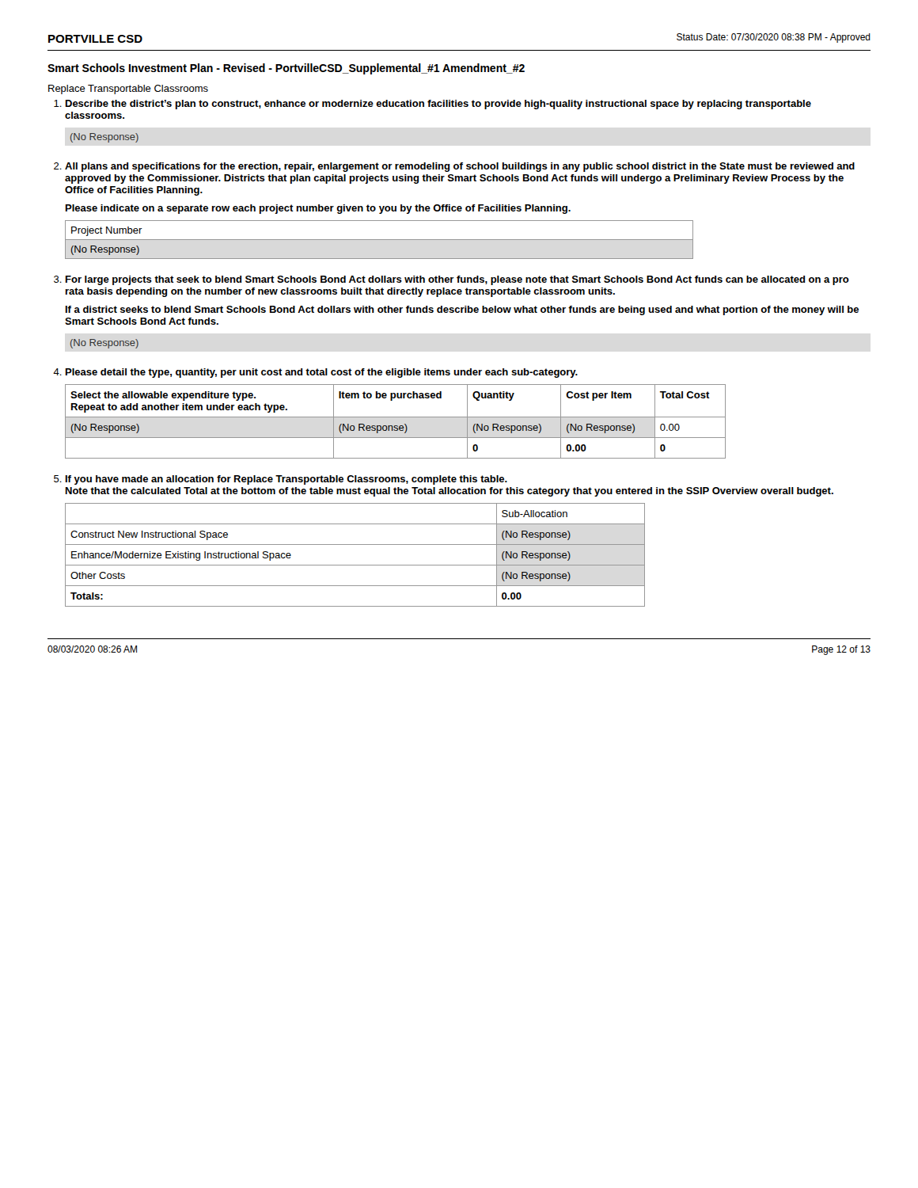PORTVILLE CSD
Status Date: 07/30/2020 08:38 PM - Approved
Smart Schools Investment Plan - Revised - PortvilleCSD_Supplemental_#1 Amendment_#2
Replace Transportable Classrooms
Describe the district’s plan to construct, enhance or modernize education facilities to provide high-quality instructional space by replacing transportable classrooms.
(No Response)
All plans and specifications for the erection, repair, enlargement or remodeling of school buildings in any public school district in the State must be reviewed and approved by the Commissioner. Districts that plan capital projects using their Smart Schools Bond Act funds will undergo a Preliminary Review Process by the Office of Facilities Planning.
Please indicate on a separate row each project number given to you by the Office of Facilities Planning.
| Project Number |
| --- |
| (No Response) |
For large projects that seek to blend Smart Schools Bond Act dollars with other funds, please note that Smart Schools Bond Act funds can be allocated on a pro rata basis depending on the number of new classrooms built that directly replace transportable classroom units.
If a district seeks to blend Smart Schools Bond Act dollars with other funds describe below what other funds are being used and what portion of the money will be Smart Schools Bond Act funds.
(No Response)
Please detail the type, quantity, per unit cost and total cost of the eligible items under each sub-category.
| Select the allowable expenditure type. Repeat to add another item under each type. | Item to be purchased | Quantity | Cost per Item | Total Cost |
| --- | --- | --- | --- | --- |
| (No Response) | (No Response) | (No Response) | (No Response) | 0.00 |
| | | 0 | 0.00 | 0 |
If you have made an allocation for Replace Transportable Classrooms, complete this table.
Note that the calculated Total at the bottom of the table must equal the Total allocation for this category that you entered in the SSIP Overview overall budget.
| | Sub-Allocation |
| --- | --- |
| Construct New Instructional Space | (No Response) |
| Enhance/Modernize Existing Instructional Space | (No Response) |
| Other Costs | (No Response) |
| Totals: | 0.00 |
08/03/2020 08:26 AM
Page 12 of 13